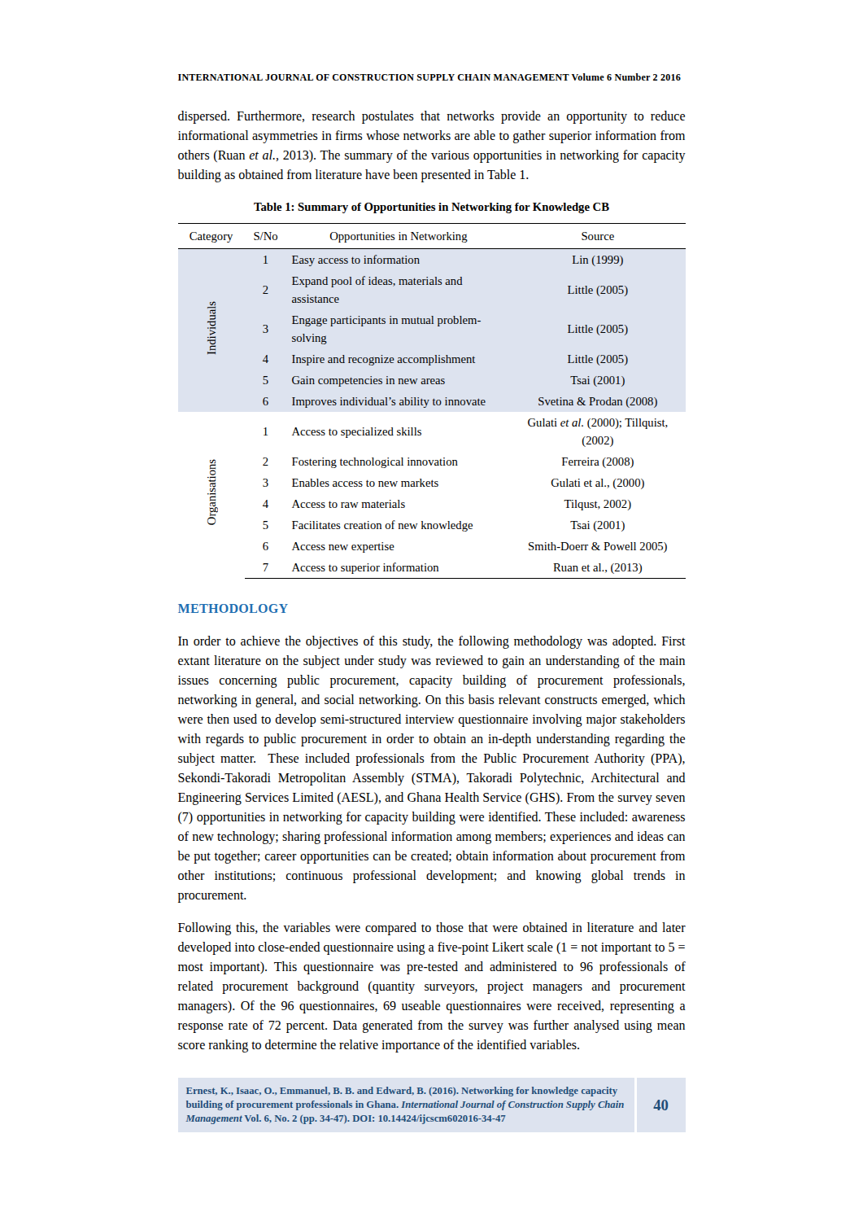INTERNATIONAL JOURNAL OF CONSTRUCTION SUPPLY CHAIN MANAGEMENT Volume 6 Number 2 2016
dispersed. Furthermore, research postulates that networks provide an opportunity to reduce informational asymmetries in firms whose networks are able to gather superior information from others (Ruan et al., 2013). The summary of the various opportunities in networking for capacity building as obtained from literature have been presented in Table 1.
Table 1: Summary of Opportunities in Networking for Knowledge CB
| Category | S/No | Opportunities in Networking | Source |
| --- | --- | --- | --- |
| Individuals | 1 | Easy access to information | Lin (1999) |
| 2 | Expand pool of ideas, materials and assistance | Little (2005) |
| 3 | Engage participants in mutual problem-solving | Little (2005) |
| 4 | Inspire and recognize accomplishment | Little (2005) |
| 5 | Gain competencies in new areas | Tsai (2001) |
| 6 | Improves individual’s ability to innovate | Svetina & Prodan (2008) |
| Organisations | 1 | Access to specialized skills | Gulati et al. (2000); Tillquist, (2002) |
| 2 | Fostering technological innovation | Ferreira (2008) |
| 3 | Enables access to new markets | Gulati et al., (2000) |
| 4 | Access to raw materials | Tilqust, 2002) |
| 5 | Facilitates creation of new knowledge | Tsai (2001) |
| 6 | Access new expertise | Smith-Doerr & Powell 2005) |
| 7 | Access to superior information | Ruan et al., (2013) |
METHODOLOGY
In order to achieve the objectives of this study, the following methodology was adopted. First extant literature on the subject under study was reviewed to gain an understanding of the main issues concerning public procurement, capacity building of procurement professionals, networking in general, and social networking. On this basis relevant constructs emerged, which were then used to develop semi-structured interview questionnaire involving major stakeholders with regards to public procurement in order to obtain an in-depth understanding regarding the subject matter. These included professionals from the Public Procurement Authority (PPA), Sekondi-Takoradi Metropolitan Assembly (STMA), Takoradi Polytechnic, Architectural and Engineering Services Limited (AESL), and Ghana Health Service (GHS). From the survey seven (7) opportunities in networking for capacity building were identified. These included: awareness of new technology; sharing professional information among members; experiences and ideas can be put together; career opportunities can be created; obtain information about procurement from other institutions; continuous professional development; and knowing global trends in procurement.
Following this, the variables were compared to those that were obtained in literature and later developed into close-ended questionnaire using a five-point Likert scale (1 = not important to 5 = most important). This questionnaire was pre-tested and administered to 96 professionals of related procurement background (quantity surveyors, project managers and procurement managers). Of the 96 questionnaires, 69 useable questionnaires were received, representing a response rate of 72 percent. Data generated from the survey was further analysed using mean score ranking to determine the relative importance of the identified variables.
Ernest, K., Isaac, O., Emmanuel, B. B. and Edward, B. (2016). Networking for knowledge capacity building of procurement professionals in Ghana. International Journal of Construction Supply Chain Management Vol. 6, No. 2 (pp. 34-47). DOI: 10.14424/ijcscm602016-34-47
40